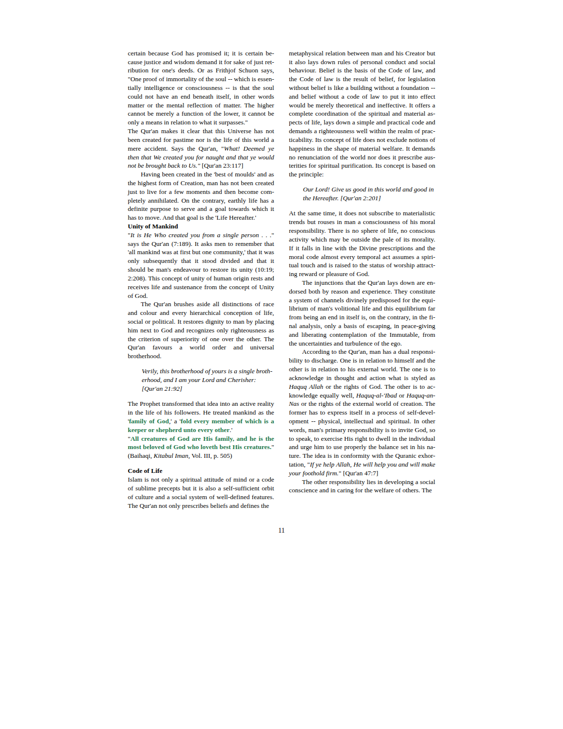certain because God has promised it; it is certain because justice and wisdom demand it for sake of just retribution for one's deeds. Or as Frithjof Schuon says, "One proof of immortality of the soul -- which is essentially intelligence or consciousness -- is that the soul could not have an end beneath itself, in other words matter or the mental reflection of matter. The higher cannot be merely a function of the lower, it cannot be only a means in relation to what it surpasses."
The Qur'an makes it clear that this Universe has not been created for pastime nor is the life of this world a mere accident. Says the Qur'an, "What! Deemed ye then that We created you for naught and that ye would not be brought back to Us." [Qur'an 23:117]
Having been created in the 'best of moulds' and as the highest form of Creation, man has not been created just to live for a few moments and then become completely annihilated. On the contrary, earthly life has a definite purpose to serve and a goal towards which it has to move. And that goal is the 'Life Hereafter.'
Unity of Mankind
"It is He Who created you from a single person . . ." says the Qur'an (7:189). It asks men to remember that 'all mankind was at first but one community,' that it was only subsequently that it stood divided and that it should be man's endeavour to restore its unity (10:19; 2:208). This concept of unity of human origin rests and receives life and sustenance from the concept of Unity of God.
The Qur'an brushes aside all distinctions of race and colour and every hierarchical conception of life, social or political. It restores dignity to man by placing him next to God and recognizes only righteousness as the criterion of superiority of one over the other. The Qur'an favours a world order and universal brotherhood.
Verily, this brotherhood of yours is a single brotherhood, and I am your Lord and Cherisher: [Qur'an 21:92]
The Prophet transformed that idea into an active reality in the life of his followers. He treated mankind as the 'family of God,' a 'fold every member of which is a keeper or shepherd unto every other.'
"All creatures of God are His family, and he is the most beloved of God who loveth best His creatures." (Baihaqi, Kitabul Iman, Vol. III, p. 505)
Code of Life
Islam is not only a spiritual attitude of mind or a code of sublime precepts but it is also a self-sufficient orbit of culture and a social system of well-defined features. The Qur'an not only prescribes beliefs and defines the
metaphysical relation between man and his Creator but it also lays down rules of personal conduct and social behaviour. Belief is the basis of the Code of law, and the Code of law is the result of belief, for legislation without belief is like a building without a foundation -- and belief without a code of law to put it into effect would be merely theoretical and ineffective. It offers a complete coordination of the spiritual and material aspects of life, lays down a simple and practical code and demands a righteousness well within the realm of practicability. Its concept of life does not exclude notions of happiness in the shape of material welfare. It demands no renunciation of the world nor does it prescribe austerities for spiritual purification. Its concept is based on the principle:
Our Lord! Give us good in this world and good in the Hereafter. [Qur'an 2:201]
At the same time, it does not subscribe to materialistic trends but rouses in man a consciousness of his moral responsibility. There is no sphere of life, no conscious activity which may be outside the pale of its morality. If it falls in line with the Divine prescriptions and the moral code almost every temporal act assumes a spiritual touch and is raised to the status of worship attracting reward or pleasure of God.
The injunctions that the Qur'an lays down are endorsed both by reason and experience. They constitute a system of channels divinely predisposed for the equilibrium of man's volitional life and this equilibrium far from being an end in itself is, on the contrary, in the final analysis, only a basis of escaping, in peace-giving and liberating contemplation of the Immutable, from the uncertainties and turbulence of the ego.
According to the Qur'an, man has a dual responsibility to discharge. One is in relation to himself and the other is in relation to his external world. The one is to acknowledge in thought and action what is styled as Haquq Allah or the rights of God. The other is to acknowledge equally well, Haquq-al-'Ibad or Haquq-an-Nas or the rights of the external world of creation. The former has to express itself in a process of self-development -- physical, intellectual and spiritual. In other words, man's primary responsibility is to invite God, so to speak, to exercise His right to dwell in the individual and urge him to use properly the balance set in his nature. The idea is in conformity with the Quranic exhortation, "If ye help Allah, He will help you and will make your foothold firm." [Qur'an 47:7]
The other responsibility lies in developing a social conscience and in caring for the welfare of others. The
11